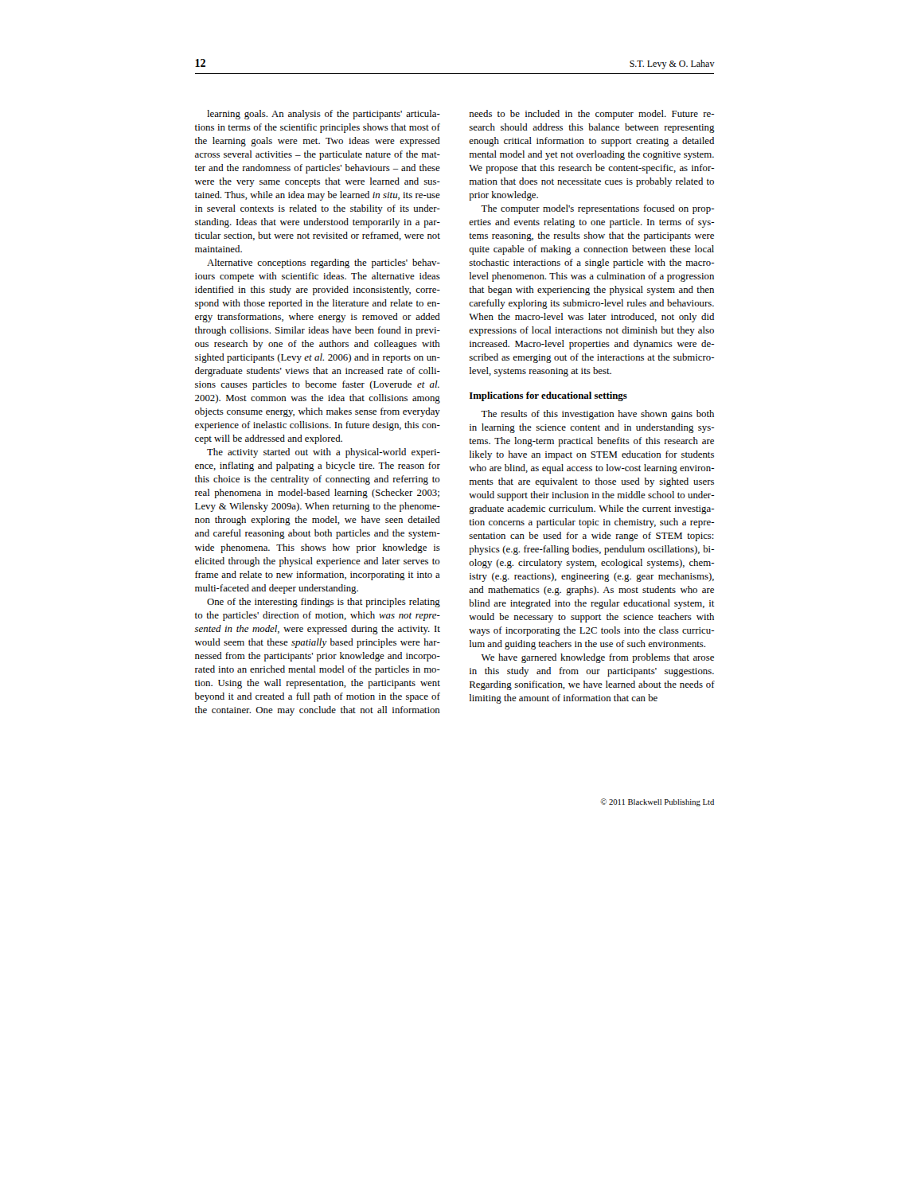12 S.T. Levy & O. Lahav
learning goals. An analysis of the participants' articulations in terms of the scientific principles shows that most of the learning goals were met. Two ideas were expressed across several activities – the particulate nature of the matter and the randomness of particles' behaviours – and these were the very same concepts that were learned and sustained. Thus, while an idea may be learned in situ, its re-use in several contexts is related to the stability of its understanding. Ideas that were understood temporarily in a particular section, but were not revisited or reframed, were not maintained.
Alternative conceptions regarding the particles' behaviours compete with scientific ideas. The alternative ideas identified in this study are provided inconsistently, correspond with those reported in the literature and relate to energy transformations, where energy is removed or added through collisions. Similar ideas have been found in previous research by one of the authors and colleagues with sighted participants (Levy et al. 2006) and in reports on undergraduate students' views that an increased rate of collisions causes particles to become faster (Loverude et al. 2002). Most common was the idea that collisions among objects consume energy, which makes sense from everyday experience of inelastic collisions. In future design, this concept will be addressed and explored.
The activity started out with a physical-world experience, inflating and palpating a bicycle tire. The reason for this choice is the centrality of connecting and referring to real phenomena in model-based learning (Schecker 2003; Levy & Wilensky 2009a). When returning to the phenomenon through exploring the model, we have seen detailed and careful reasoning about both particles and the system-wide phenomena. This shows how prior knowledge is elicited through the physical experience and later serves to frame and relate to new information, incorporating it into a multi-faceted and deeper understanding.
One of the interesting findings is that principles relating to the particles' direction of motion, which was not represented in the model, were expressed during the activity. It would seem that these spatially based principles were harnessed from the participants' prior knowledge and incorporated into an enriched mental model of the particles in motion. Using the wall representation, the participants went beyond it and created a full path of motion in the space of the container. One may conclude that not all information needs to be included in the computer model. Future research should address this balance between representing enough critical information to support creating a detailed mental model and yet not overloading the cognitive system. We propose that this research be content-specific, as information that does not necessitate cues is probably related to prior knowledge.
The computer model's representations focused on properties and events relating to one particle. In terms of systems reasoning, the results show that the participants were quite capable of making a connection between these local stochastic interactions of a single particle with the macro-level phenomenon. This was a culmination of a progression that began with experiencing the physical system and then carefully exploring its submicro-level rules and behaviours. When the macro-level was later introduced, not only did expressions of local interactions not diminish but they also increased. Macro-level properties and dynamics were described as emerging out of the interactions at the submicro-level, systems reasoning at its best.
Implications for educational settings
The results of this investigation have shown gains both in learning the science content and in understanding systems. The long-term practical benefits of this research are likely to have an impact on STEM education for students who are blind, as equal access to low-cost learning environments that are equivalent to those used by sighted users would support their inclusion in the middle school to undergraduate academic curriculum. While the current investigation concerns a particular topic in chemistry, such a representation can be used for a wide range of STEM topics: physics (e.g. free-falling bodies, pendulum oscillations), biology (e.g. circulatory system, ecological systems), chemistry (e.g. reactions), engineering (e.g. gear mechanisms), and mathematics (e.g. graphs). As most students who are blind are integrated into the regular educational system, it would be necessary to support the science teachers with ways of incorporating the L2C tools into the class curriculum and guiding teachers in the use of such environments.
We have garnered knowledge from problems that arose in this study and from our participants' suggestions. Regarding sonification, we have learned about the needs of limiting the amount of information that can be
© 2011 Blackwell Publishing Ltd